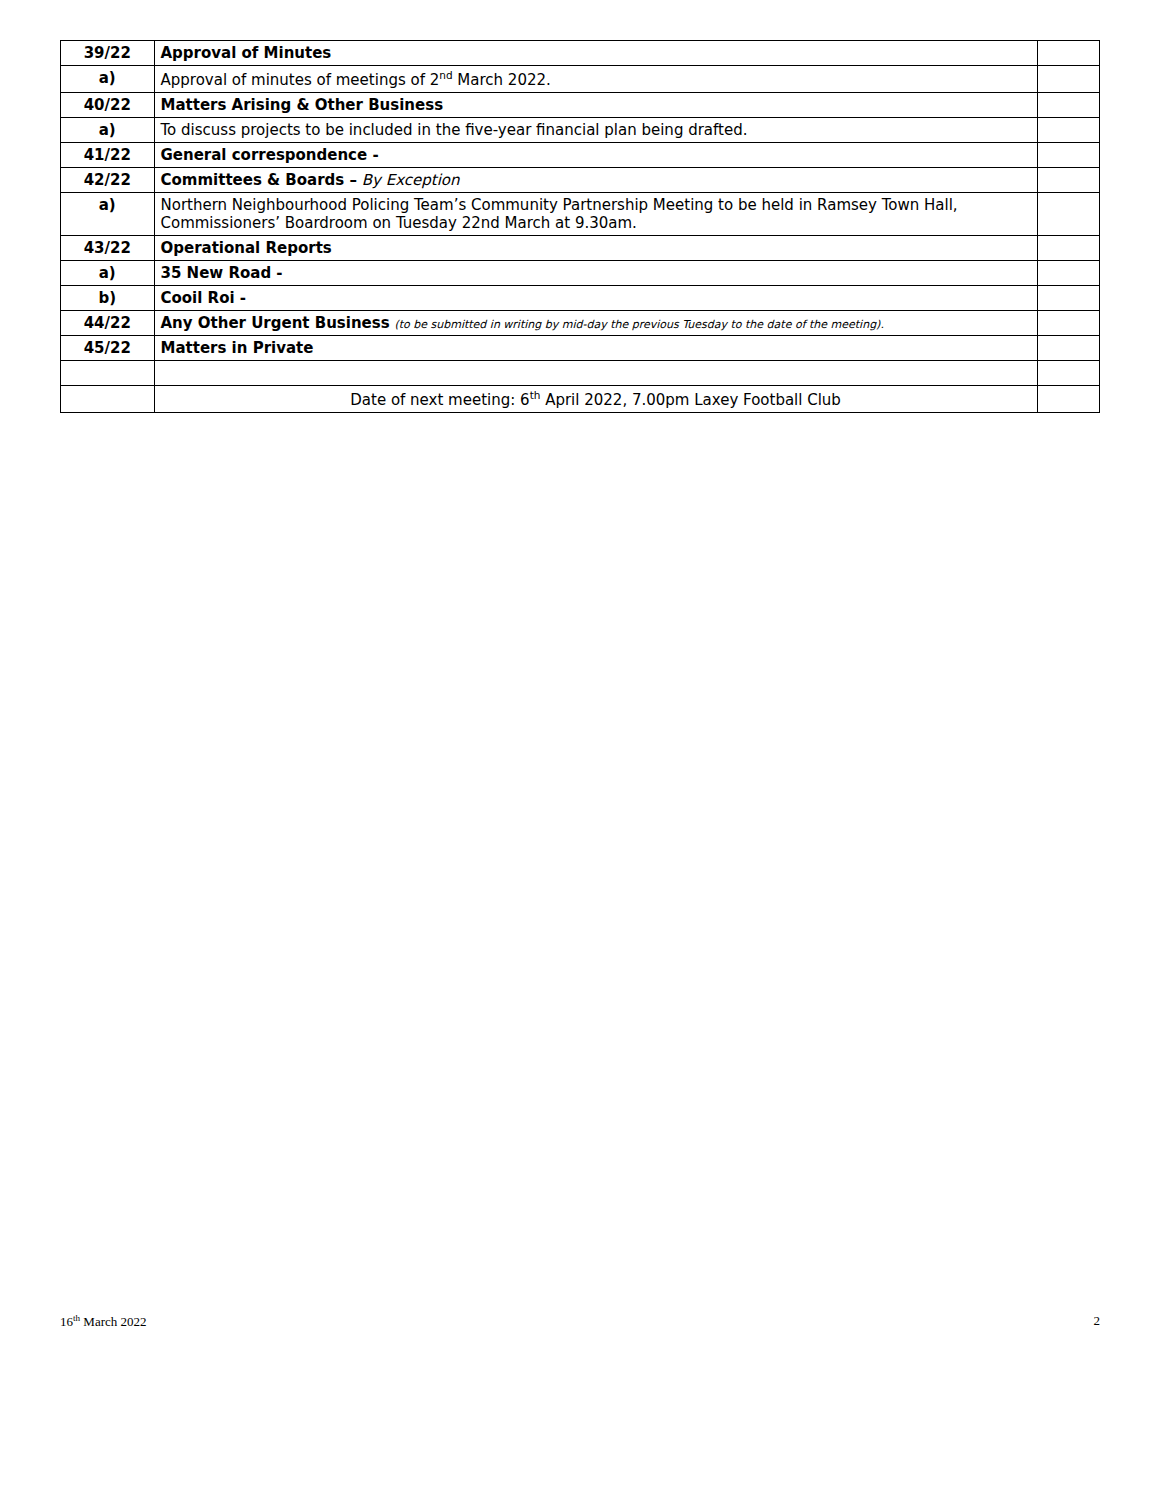| 39/22 | Approval of Minutes | |
| a) | Approval of minutes of meetings of 2 nd March 2022. | |
| 40/22 | Matters Arising & Other Business | |
| a) | To discuss projects to be included in the five-year financial plan being drafted. | |
| 41/22 | General correspondence - | |
| 42/22 | Committees & Boards – By Exception | |
| a) | Northern Neighbourhood Policing Team’s Community Partnership Meeting to be held in Ramsey Town Hall, Commissioners’ Boardroom on Tuesday 22nd March at 9.30am. | |
| 43/22 | Operational Reports | |
| a) | 35 New Road - | |
| b) | Cooil Roi - | |
| 44/22 | Any Other Urgent Business (to be submitted in writing by mid-day the previous Tuesday to the date of the meeting). | |
| 45/22 | Matters in Private | |
| | Date of next meeting: 6 th April 2022, 7.00pm Laxey Football Club | |
16th March 2022 2